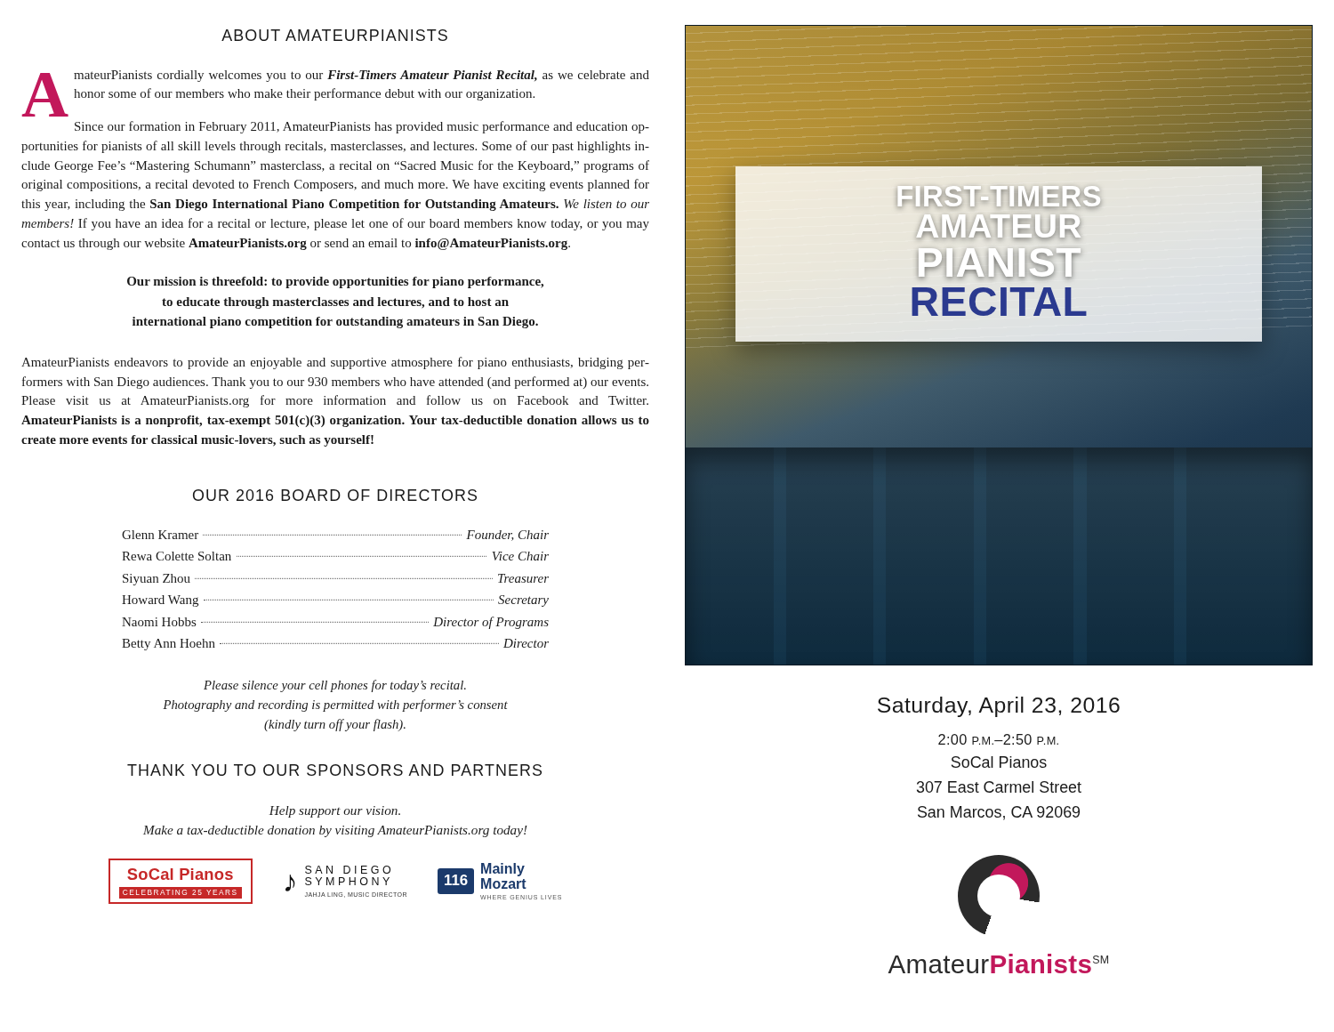About AmateurPianists
AmateurPianists cordially welcomes you to our First-Timers Amateur Pianist Recital, as we celebrate and honor some of our members who make their performance debut with our organization.
Since our formation in February 2011, AmateurPianists has provided music performance and education opportunities for pianists of all skill levels through recitals, masterclasses, and lectures. Some of our past highlights include George Fee’s “Mastering Schumann” masterclass, a recital on “Sacred Music for the Keyboard,” programs of original compositions, a recital devoted to French Composers, and much more. We have exciting events planned for this year, including the San Diego International Piano Competition for Outstanding Amateurs. We listen to our members! If you have an idea for a recital or lecture, please let one of our board members know today, or you may contact us through our website AmateurPianists.org or send an email to info@AmateurPianists.org.
Our mission is threefold: to provide opportunities for piano performance,
to educate through masterclasses and lectures, and to host an
international piano competition for outstanding amateurs in San Diego.
AmateurPianists endeavors to provide an enjoyable and supportive atmosphere for piano enthusiasts, bridging performers with San Diego audiences. Thank you to our 930 members who have attended (and performed at) our events. Please visit us at AmateurPianists.org for more information and follow us on Facebook and Twitter. AmateurPianists is a nonprofit, tax-exempt 501(c)(3) organization. Your tax-deductible donation allows us to create more events for classical music-lovers, such as yourself!
Our 2016 Board of Directors
Glenn Kramer Founder, Chair
Rewa Colette Soltan Vice Chair
Siyuan Zhou Treasurer
Howard Wang Secretary
Naomi Hobbs Director of Programs
Betty Ann Hoehn Director
Please silence your cell phones for today’s recital.
Photography and recording is permitted with performer’s consent
(kindly turn off your flash).
Thank You to Our Sponsors and Partners
Help support our vision.
Make a tax-deductible donation by visiting AmateurPianists.org today!
SoCal Pianos
CELEBRATING 25 YEARS
♪
SAN DIEGO
SYMPHONY
JAHJA LING, MUSIC DIRECTOR
116
Mainly
Mozart
WHERE GENIUS LIVES
First-Timers Amateur Pianist Recital
Saturday, April 23, 2016
2:00 P.M.–2:50 P.M.
SoCal Pianos
307 East Carmel Street
San Marcos, CA 92069
Amateur PianistsSM